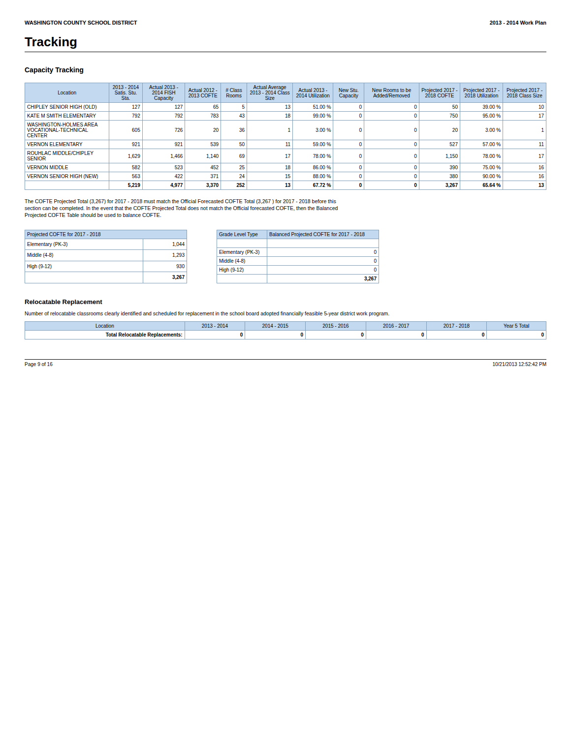WASHINGTON COUNTY SCHOOL DISTRICT 2013 - 2014 Work Plan
Tracking
Capacity Tracking
| Location | 2013 - 2014 Satis. Stu. Sta. | Actual 2013 - 2014 FISH Capacity | Actual 2012 - 2013 COFTE | # Class Rooms | Actual Average 2013 - 2014 Class Size | Actual 2013 - 2014 Utilization | New Stu. Capacity | New Rooms to be Added/Removed | Projected 2017 - 2018 COFTE | Projected 2017 - 2018 Utilization | Projected 2017 - 2018 Class Size |
| --- | --- | --- | --- | --- | --- | --- | --- | --- | --- | --- | --- |
| CHIPLEY SENIOR HIGH (OLD) | 127 | 127 | 65 | 5 | 13 | 51.00 % | 0 | 0 | 50 | 39.00 % | 10 |
| KATE M SMITH ELEMENTARY | 792 | 792 | 783 | 43 | 18 | 99.00 % | 0 | 0 | 750 | 95.00 % | 17 |
| WASHINGTON-HOLMES AREA VOCATIONAL-TECHNICAL CENTER | 605 | 726 | 20 | 36 | 1 | 3.00 % | 0 | 0 | 20 | 3.00 % | 1 |
| VERNON ELEMENTARY | 921 | 921 | 539 | 50 | 11 | 59.00 % | 0 | 0 | 527 | 57.00 % | 11 |
| ROUHLAC MIDDLE/CHIPLEY SENIOR | 1,629 | 1,466 | 1,140 | 69 | 17 | 78.00 % | 0 | 0 | 1,150 | 78.00 % | 17 |
| VERNON MIDDLE | 582 | 523 | 452 | 25 | 18 | 86.00 % | 0 | 0 | 390 | 75.00 % | 16 |
| VERNON SENIOR HIGH (NEW) | 563 | 422 | 371 | 24 | 15 | 88.00 % | 0 | 0 | 380 | 90.00 % | 16 |
| | 5,219 | 4,977 | 3,370 | 252 | 13 | 67.72 % | 0 | 0 | 3,267 | 65.64 % | 13 |
The COFTE Projected Total (3,267) for 2017 - 2018 must match the Official Forecasted COFTE Total (3,267 ) for 2017 - 2018 before this section can be completed. In the event that the COFTE Projected Total does not match the Official forecasted COFTE, then the Balanced Projected COFTE Table should be used to balance COFTE.
| Projected COFTE for 2017 - 2018 |
| --- |
| Elementary (PK-3) | 1,044 |
| Middle (4-8) | 1,293 |
| High (9-12) | 930 |
| | 3,267 |
| Grade Level Type | Balanced Projected COFTE for 2017 - 2018 |
| --- | --- |
| Elementary (PK-3) | 0 |
| Middle (4-8) | 0 |
| High (9-12) | 0 |
| | 3,267 |
Relocatable Replacement
Number of relocatable classrooms clearly identified and scheduled for replacement in the school board adopted financially feasible 5-year district work program.
| Location | 2013 - 2014 | 2014 - 2015 | 2015 - 2016 | 2016 - 2017 | 2017 - 2018 | Year 5 Total |
| --- | --- | --- | --- | --- | --- | --- |
| Total Relocatable Replacements: | 0 | 0 | 0 | 0 | 0 | 0 |
Page 9 of 16 10/21/2013 12:52:42 PM